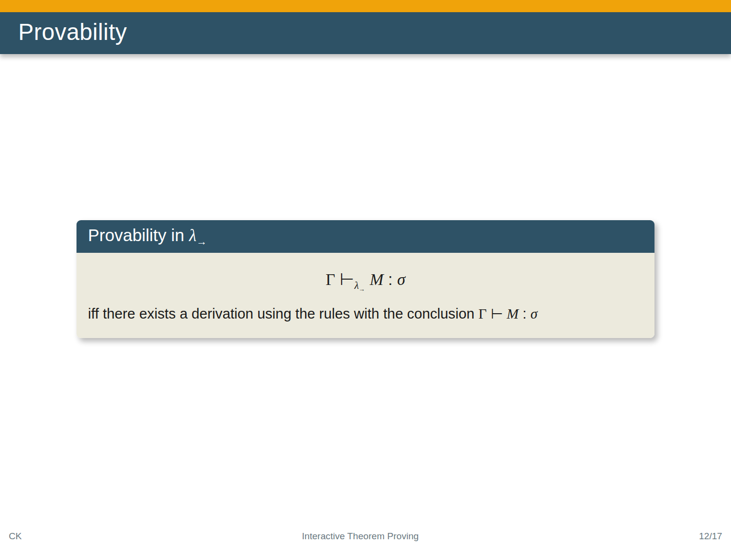Provability
Provability in λ→
Γ ⊢λ→ M : σ
iff there exists a derivation using the rules with the conclusion Γ ⊢ M : σ
CK
Interactive Theorem Proving
12/17